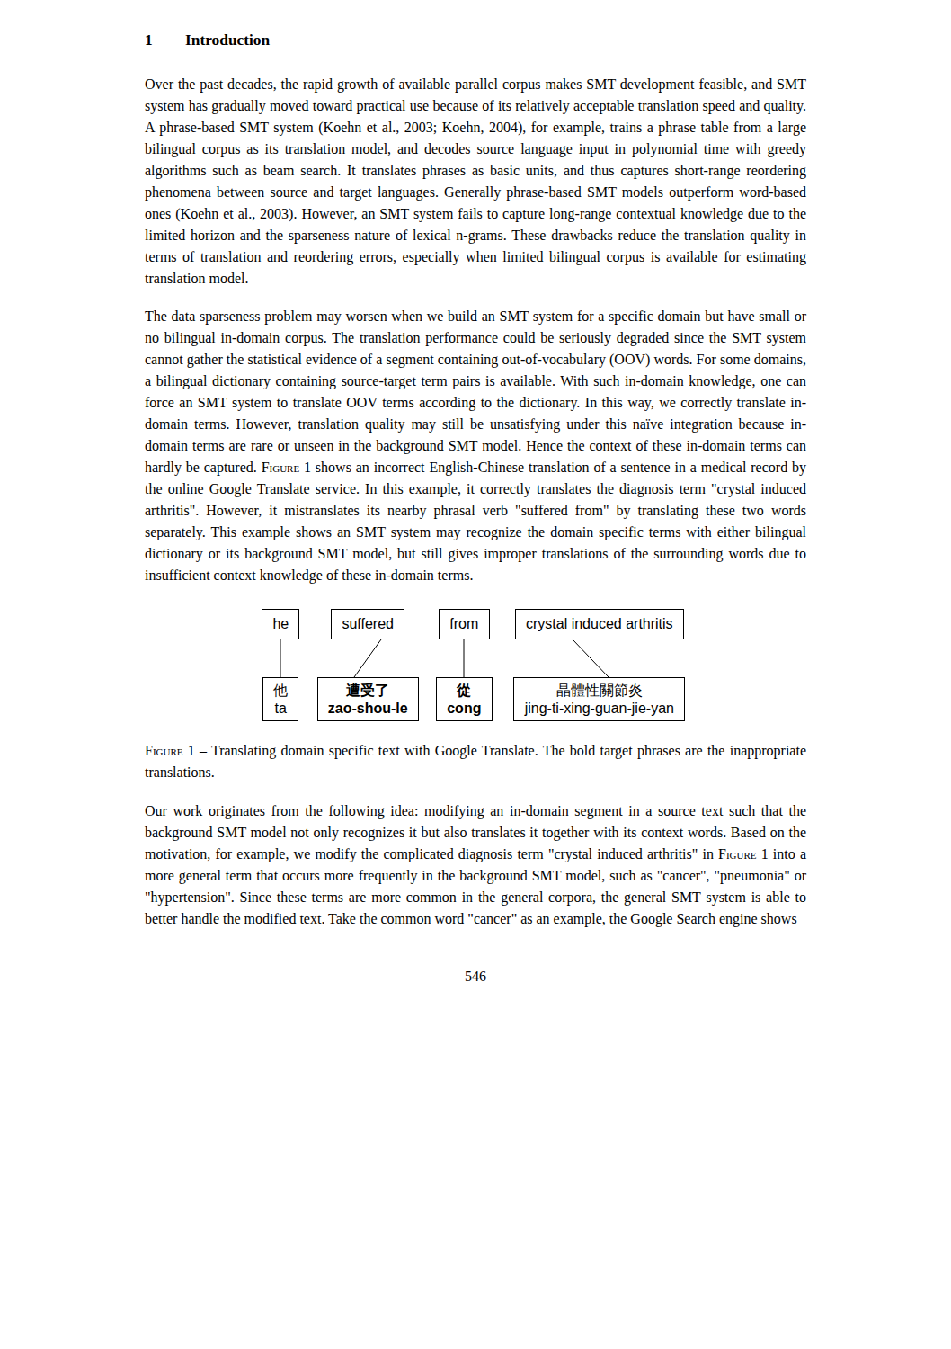1 Introduction
Over the past decades, the rapid growth of available parallel corpus makes SMT development feasible, and SMT system has gradually moved toward practical use because of its relatively acceptable translation speed and quality. A phrase-based SMT system (Koehn et al., 2003; Koehn, 2004), for example, trains a phrase table from a large bilingual corpus as its translation model, and decodes source language input in polynomial time with greedy algorithms such as beam search. It translates phrases as basic units, and thus captures short-range reordering phenomena between source and target languages. Generally phrase-based SMT models outperform word-based ones (Koehn et al., 2003). However, an SMT system fails to capture long-range contextual knowledge due to the limited horizon and the sparseness nature of lexical n-grams. These drawbacks reduce the translation quality in terms of translation and reordering errors, especially when limited bilingual corpus is available for estimating translation model.
The data sparseness problem may worsen when we build an SMT system for a specific domain but have small or no bilingual in-domain corpus. The translation performance could be seriously degraded since the SMT system cannot gather the statistical evidence of a segment containing out-of-vocabulary (OOV) words. For some domains, a bilingual dictionary containing source-target term pairs is available. With such in-domain knowledge, one can force an SMT system to translate OOV terms according to the dictionary. In this way, we correctly translate in-domain terms. However, translation quality may still be unsatisfying under this naïve integration because in-domain terms are rare or unseen in the background SMT model. Hence the context of these in-domain terms can hardly be captured. Figure 1 shows an incorrect English-Chinese translation of a sentence in a medical record by the online Google Translate service. In this example, it correctly translates the diagnosis term "crystal induced arthritis". However, it mistranslates its nearby phrasal verb "suffered from" by translating these two words separately. This example shows an SMT system may recognize the domain specific terms with either bilingual dictionary or its background SMT model, but still gives improper translations of the surrounding words due to insufficient context knowledge of these in-domain terms.
| he | | suffered | | from | | crystal induced arthritis |
| 他 ta | | 遭受了 zao-shou-le | | 從 cong | | 晶體性關節炎 jing-ti-xing-guan-jie-yan |
Figure 1 – Translating domain specific text with Google Translate. The bold target phrases are the inappropriate translations.
Our work originates from the following idea: modifying an in-domain segment in a source text such that the background SMT model not only recognizes it but also translates it together with its context words. Based on the motivation, for example, we modify the complicated diagnosis term "crystal induced arthritis" in Figure 1 into a more general term that occurs more frequently in the background SMT model, such as "cancer", "pneumonia" or "hypertension". Since these terms are more common in the general corpora, the general SMT system is able to better handle the modified text. Take the common word "cancer" as an example, the Google Search engine shows
546